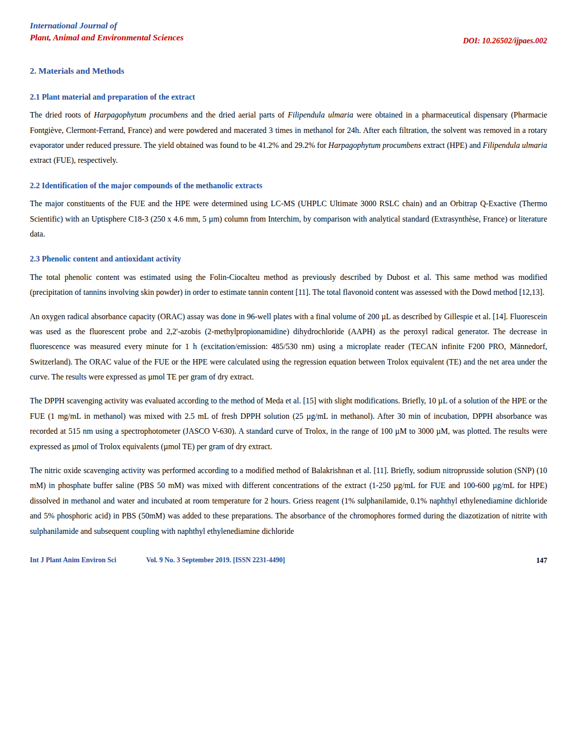International Journal of
Plant, Animal and Environmental Sciences
DOI: 10.26502/ijpaes.002
2. Materials and Methods
2.1 Plant material and preparation of the extract
The dried roots of Harpagophytum procumbens and the dried aerial parts of Filipendula ulmaria were obtained in a pharmaceutical dispensary (Pharmacie Fontgiève, Clermont-Ferrand, France) and were powdered and macerated 3 times in methanol for 24h. After each filtration, the solvent was removed in a rotary evaporator under reduced pressure. The yield obtained was found to be 41.2% and 29.2% for Harpagophytum procumbens extract (HPE) and Filipendula ulmaria extract (FUE), respectively.
2.2 Identification of the major compounds of the methanolic extracts
The major constituents of the FUE and the HPE were determined using LC-MS (UHPLC Ultimate 3000 RSLC chain) and an Orbitrap Q-Exactive (Thermo Scientific) with an Uptisphere C18-3 (250 x 4.6 mm, 5 µm) column from Interchim, by comparison with analytical standard (Extrasynthèse, France) or literature data.
2.3 Phenolic content and antioxidant activity
The total phenolic content was estimated using the Folin-Ciocalteu method as previously described by Dubost et al. This same method was modified (precipitation of tannins involving skin powder) in order to estimate tannin content [11]. The total flavonoid content was assessed with the Dowd method [12,13].
An oxygen radical absorbance capacity (ORAC) assay was done in 96-well plates with a final volume of 200 µL as described by Gillespie et al. [14]. Fluorescein was used as the fluorescent probe and 2,2'-azobis (2-methylpropionamidine) dihydrochloride (AAPH) as the peroxyl radical generator. The decrease in fluorescence was measured every minute for 1 h (excitation/emission: 485/530 nm) using a microplate reader (TECAN infinite F200 PRO, Männedorf, Switzerland). The ORAC value of the FUE or the HPE were calculated using the regression equation between Trolox equivalent (TE) and the net area under the curve. The results were expressed as µmol TE per gram of dry extract.
The DPPH scavenging activity was evaluated according to the method of Meda et al. [15] with slight modifications. Briefly, 10 µL of a solution of the HPE or the FUE (1 mg/mL in methanol) was mixed with 2.5 mL of fresh DPPH solution (25 µg/mL in methanol). After 30 min of incubation, DPPH absorbance was recorded at 515 nm using a spectrophotometer (JASCO V-630). A standard curve of Trolox, in the range of 100 µM to 3000 µM, was plotted. The results were expressed as µmol of Trolox equivalents (µmol TE) per gram of dry extract.
The nitric oxide scavenging activity was performed according to a modified method of Balakrishnan et al. [11]. Briefly, sodium nitroprusside solution (SNP) (10 mM) in phosphate buffer saline (PBS 50 mM) was mixed with different concentrations of the extract (1-250 µg/mL for FUE and 100-600 µg/mL for HPE) dissolved in methanol and water and incubated at room temperature for 2 hours. Griess reagent (1% sulphanilamide, 0.1% naphthyl ethylenediamine dichloride and 5% phosphoric acid) in PBS (50mM) was added to these preparations. The absorbance of the chromophores formed during the diazotization of nitrite with sulphanilamide and subsequent coupling with naphthyl ethylenediamine dichloride
Int J Plant Anim Environ Sci Vol. 9 No. 3 September 2019. [ISSN 2231-4490] 147